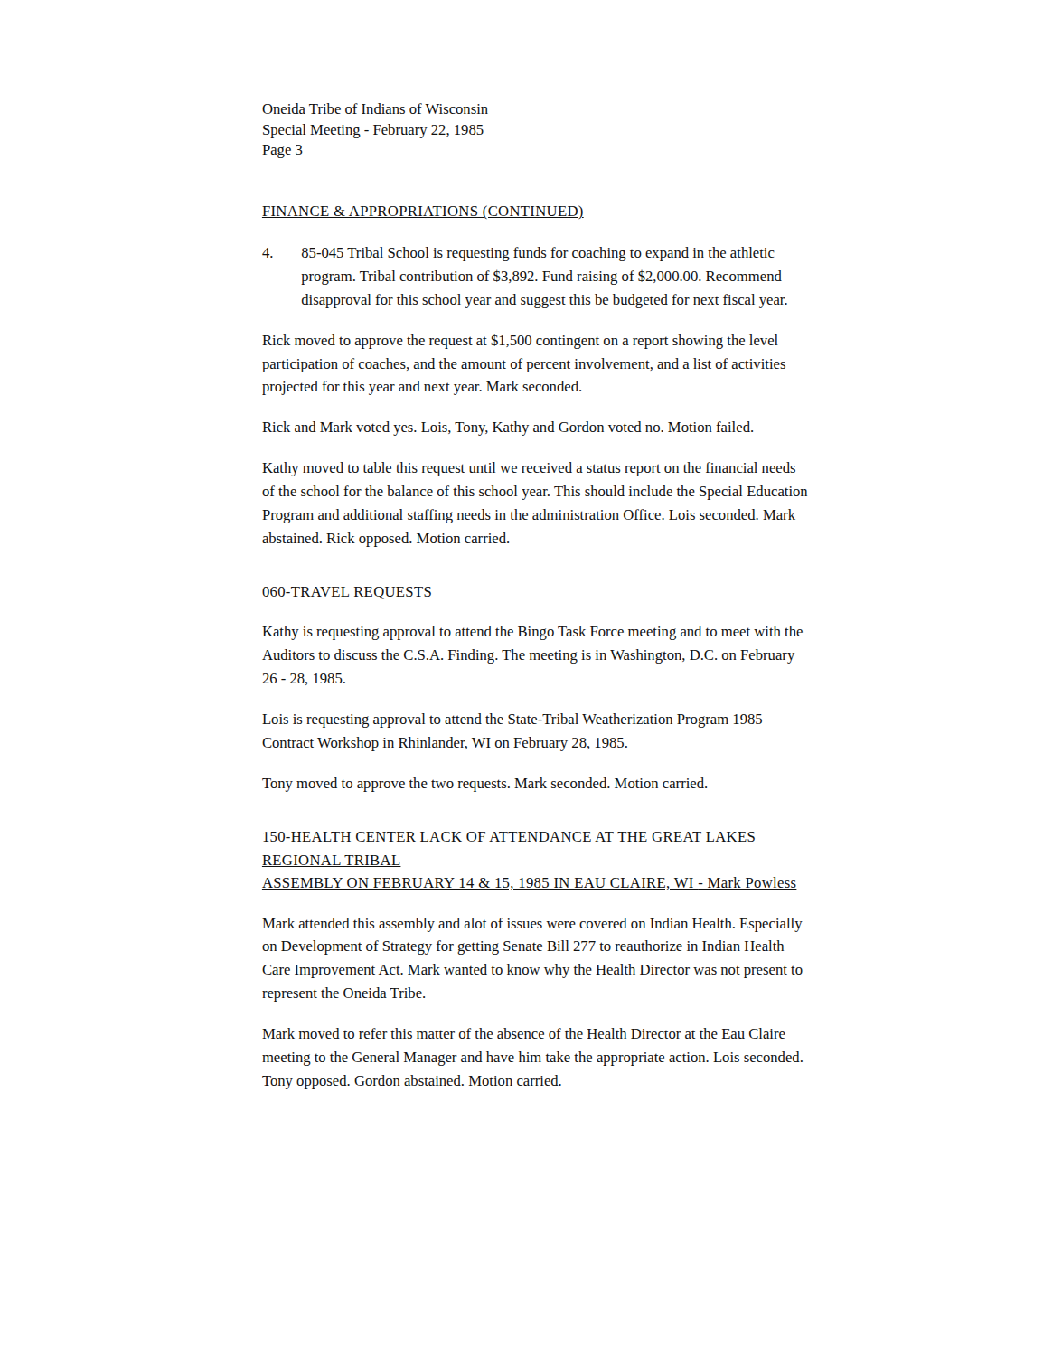Oneida Tribe of Indians of Wisconsin
Special Meeting - February 22, 1985
Page 3
FINANCE & APPROPRIATIONS (CONTINUED)
4. 85-045 Tribal School is requesting funds for coaching to expand in the athletic program. Tribal contribution of $3,892. Fund raising of $2,000.00. Recommend disapproval for this school year and suggest this be budgeted for next fiscal year.
Rick moved to approve the request at $1,500 contingent on a report showing the level participation of coaches, and the amount of percent involvement, and a list of activities projected for this year and next year. Mark seconded.
Rick and Mark voted yes. Lois, Tony, Kathy and Gordon voted no. Motion failed.
Kathy moved to table this request until we received a status report on the financial needs of the school for the balance of this school year. This should include the Special Education Program and additional staffing needs in the administration Office. Lois seconded. Mark abstained. Rick opposed. Motion carried.
060-TRAVEL REQUESTS
Kathy is requesting approval to attend the Bingo Task Force meeting and to meet with the Auditors to discuss the C.S.A. Finding. The meeting is in Washington, D.C. on February 26 - 28, 1985.
Lois is requesting approval to attend the State-Tribal Weatherization Program 1985 Contract Workshop in Rhinlander, WI on February 28, 1985.
Tony moved to approve the two requests. Mark seconded. Motion carried.
150-HEALTH CENTER LACK OF ATTENDANCE AT THE GREAT LAKES REGIONAL TRIBAL
ASSEMBLY ON FEBRUARY 14 & 15, 1985 IN EAU CLAIRE, WI - Mark Powless
Mark attended this assembly and alot of issues were covered on Indian Health. Especially on Development of Strategy for getting Senate Bill 277 to reauthorize in Indian Health Care Improvement Act. Mark wanted to know why the Health Director was not present to represent the Oneida Tribe.
Mark moved to refer this matter of the absence of the Health Director at the Eau Claire meeting to the General Manager and have him take the appropriate action. Lois seconded. Tony opposed. Gordon abstained. Motion carried.